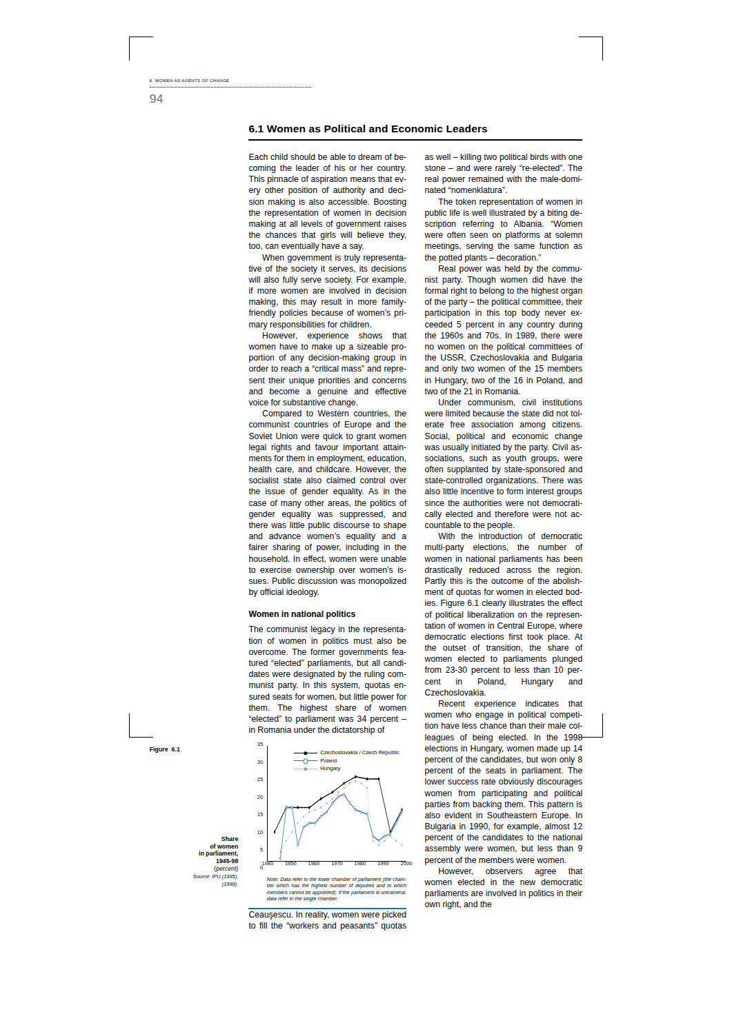6. Women as agents of change
94
6.1 Women as Political and Economic Leaders
Each child should be able to dream of becoming the leader of his or her country. This pinnacle of aspiration means that every other position of authority and decision making is also accessible. Boosting the representation of women in decision making at all levels of government raises the chances that girls will believe they, too, can eventually have a say.
When government is truly representative of the society it serves, its decisions will also fully serve society. For example, if more women are involved in decision making, this may result in more family-friendly policies because of women’s primary responsibilities for children.
However, experience shows that women have to make up a sizeable proportion of any decision-making group in order to reach a “critical mass” and represent their unique priorities and concerns and become a genuine and effective voice for substantive change.
Compared to Western countries, the communist countries of Europe and the Soviet Union were quick to grant women legal rights and favour important attainments for them in employment, education, health care, and childcare. However, the socialist state also claimed control over the issue of gender equality. As in the case of many other areas, the politics of gender equality was suppressed, and there was little public discourse to shape and advance women’s equality and a fairer sharing of power, including in the household. In effect, women were unable to exercise ownership over women’s issues. Public discussion was monopolized by official ideology.
Women in national politics
The communist legacy in the representation of women in politics must also be overcome. The former governments featured “elected” parliaments, but all candidates were designated by the ruling communist party. In this system, quotas ensured seats for women, but little power for them. The highest share of women “elected” to parliament was 34 percent – in Romania under the dictatorship of
Figure 6.1
Share
of women
in parliament,
1945-98
(percent)
Source: IPU (1995),
(1999).
35 30 25 20 15 10 5 0
Czechoslovakia / Czech Republic
Poland
Hungary
1940 1950 1960 1970 1980 1990 2000
Note: Data refer to the lower chamber of parliament (the chamber which has the highest number of deputies and to which members cannot be appointed). If the parliament is unicameral, data refer to the single chamber.
Ceauşescu. In reality, women were picked to fill the “workers and peasants” quotas as well – killing two political birds with one stone – and were rarely “re-elected”. The real power remained with the male-dominated “nomenklatura”.
The token representation of women in public life is well illustrated by a biting description referring to Albania. “Women were often seen on platforms at solemn meetings, serving the same function as the potted plants – decoration.”
Real power was held by the communist party. Though women did have the formal right to belong to the highest organ of the party – the political committee, their participation in this top body never exceeded 5 percent in any country during the 1960s and 70s. In 1989, there were no women on the political committees of the USSR, Czechoslovakia and Bulgaria and only two women of the 15 members in Hungary, two of the 16 in Poland, and two of the 21 in Romania.
Under communism, civil institutions were limited because the state did not tolerate free association among citizens. Social, political and economic change was usually initiated by the party. Civil associations, such as youth groups, were often supplanted by state-sponsored and state-controlled organizations. There was also little incentive to form interest groups since the authorities were not democratically elected and therefore were not accountable to the people.
With the introduction of democratic multi-party elections, the number of women in national parliaments has been drastically reduced across the region. Partly this is the outcome of the abolishment of quotas for women in elected bodies. Figure 6.1 clearly illustrates the effect of political liberalization on the representation of women in Central Europe, where democratic elections first took place. At the outset of transition, the share of women elected to parliaments plunged from 23-30 percent to less than 10 percent in Poland, Hungary and Czechoslovakia.
Recent experience indicates that women who engage in political competition have less chance than their male colleagues of being elected. In the 1998 elections in Hungary, women made up 14 percent of the candidates, but won only 8 percent of the seats in parliament. The lower success rate obviously discourages women from participating and political parties from backing them. This pattern is also evident in Southeastern Europe. In Bulgaria in 1990, for example, almost 12 percent of the candidates to the national assembly were women, but less than 9 percent of the members were women.
However, observers agree that women elected in the new democratic parliaments are involved in politics in their own right, and the